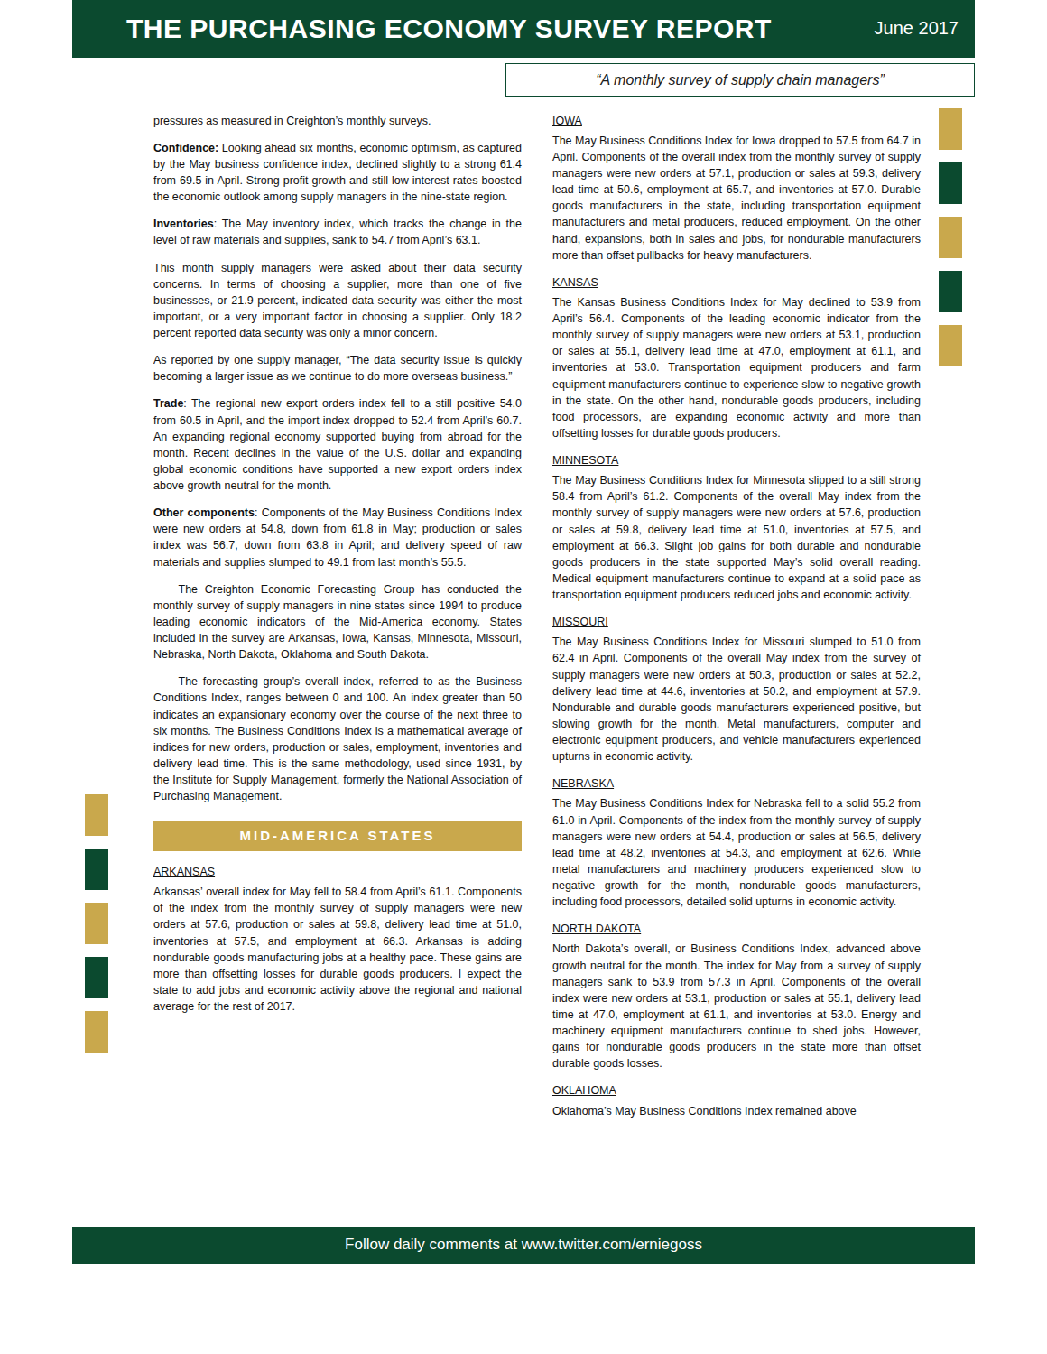The Purchasing Economy Survey Report
June 2017
“A monthly survey of supply chain managers”
pressures as measured in Creighton’s monthly surveys.
Confidence: Looking ahead six months, economic optimism, as captured by the May business confidence index, declined slightly to a strong 61.4 from 69.5 in April. Strong profit growth and still low interest rates boosted the economic outlook among supply managers in the nine-state region.
Inventories: The May inventory index, which tracks the change in the level of raw materials and supplies, sank to 54.7 from April’s 63.1.
This month supply managers were asked about their data security concerns. In terms of choosing a supplier, more than one of five businesses, or 21.9 percent, indicated data security was either the most important, or a very important factor in choosing a supplier. Only 18.2 percent reported data security was only a minor concern.
As reported by one supply manager, “The data security issue is quickly becoming a larger issue as we continue to do more overseas business.”
Trade: The regional new export orders index fell to a still positive 54.0 from 60.5 in April, and the import index dropped to 52.4 from April’s 60.7. An expanding regional economy supported buying from abroad for the month. Recent declines in the value of the U.S. dollar and expanding global economic conditions have supported a new export orders index above growth neutral for the month.
Other components: Components of the May Business Conditions Index were new orders at 54.8, down from 61.8 in May; production or sales index was 56.7, down from 63.8 in April; and delivery speed of raw materials and supplies slumped to 49.1 from last month’s 55.5.
The Creighton Economic Forecasting Group has conducted the monthly survey of supply managers in nine states since 1994 to produce leading economic indicators of the Mid-America economy. States included in the survey are Arkansas, Iowa, Kansas, Minnesota, Missouri, Nebraska, North Dakota, Oklahoma and South Dakota.
The forecasting group’s overall index, referred to as the Business Conditions Index, ranges between 0 and 100. An index greater than 50 indicates an expansionary economy over the course of the next three to six months. The Business Conditions Index is a mathematical average of indices for new orders, production or sales, employment, inventories and delivery lead time. This is the same methodology, used since 1931, by the Institute for Supply Management, formerly the National Association of Purchasing Management.
Mid-America States
ARKANSAS
Arkansas’ overall index for May fell to 58.4 from April’s 61.1. Components of the index from the monthly survey of supply managers were new orders at 57.6, production or sales at 59.8, delivery lead time at 51.0, inventories at 57.5, and employment at 66.3. Arkansas is adding nondurable goods manufacturing jobs at a healthy pace. These gains are more than offsetting losses for durable goods producers. I expect the state to add jobs and economic activity above the regional and national average for the rest of 2017.
IOWA
The May Business Conditions Index for Iowa dropped to 57.5 from 64.7 in April. Components of the overall index from the monthly survey of supply managers were new orders at 57.1, production or sales at 59.3, delivery lead time at 50.6, employment at 65.7, and inventories at 57.0. Durable goods manufacturers in the state, including transportation equipment manufacturers and metal producers, reduced employment. On the other hand, expansions, both in sales and jobs, for nondurable manufacturers more than offset pullbacks for heavy manufacturers.
KANSAS
The Kansas Business Conditions Index for May declined to 53.9 from April’s 56.4. Components of the leading economic indicator from the monthly survey of supply managers were new orders at 53.1, production or sales at 55.1, delivery lead time at 47.0, employment at 61.1, and inventories at 53.0. Transportation equipment producers and farm equipment manufacturers continue to experience slow to negative growth in the state. On the other hand, nondurable goods producers, including food processors, are expanding economic activity and more than offsetting losses for durable goods producers.
MINNESOTA
The May Business Conditions Index for Minnesota slipped to a still strong 58.4 from April’s 61.2. Components of the overall May index from the monthly survey of supply managers were new orders at 57.6, production or sales at 59.8, delivery lead time at 51.0, inventories at 57.5, and employment at 66.3. Slight job gains for both durable and nondurable goods producers in the state supported May’s solid overall reading. Medical equipment manufacturers continue to expand at a solid pace as transportation equipment producers reduced jobs and economic activity.
MISSOURI
The May Business Conditions Index for Missouri slumped to 51.0 from 62.4 in April. Components of the overall May index from the survey of supply managers were new orders at 50.3, production or sales at 52.2, delivery lead time at 44.6, inventories at 50.2, and employment at 57.9. Nondurable and durable goods manufacturers experienced positive, but slowing growth for the month. Metal manufacturers, computer and electronic equipment producers, and vehicle manufacturers experienced upturns in economic activity.
NEBRASKA
The May Business Conditions Index for Nebraska fell to a solid 55.2 from 61.0 in April. Components of the index from the monthly survey of supply managers were new orders at 54.4, production or sales at 56.5, delivery lead time at 48.2, inventories at 54.3, and employment at 62.6. While metal manufacturers and machinery producers experienced slow to negative growth for the month, nondurable goods manufacturers, including food processors, detailed solid upturns in economic activity.
NORTH DAKOTA
North Dakota’s overall, or Business Conditions Index, advanced above growth neutral for the month. The index for May from a survey of supply managers sank to 53.9 from 57.3 in April. Components of the overall index were new orders at 53.1, production or sales at 55.1, delivery lead time at 47.0, employment at 61.1, and inventories at 53.0. Energy and machinery equipment manufacturers continue to shed jobs. However, gains for nondurable goods producers in the state more than offset durable goods losses.
OKLAHOMA
Oklahoma’s May Business Conditions Index remained above
Follow daily comments at www.twitter.com/erniegoss